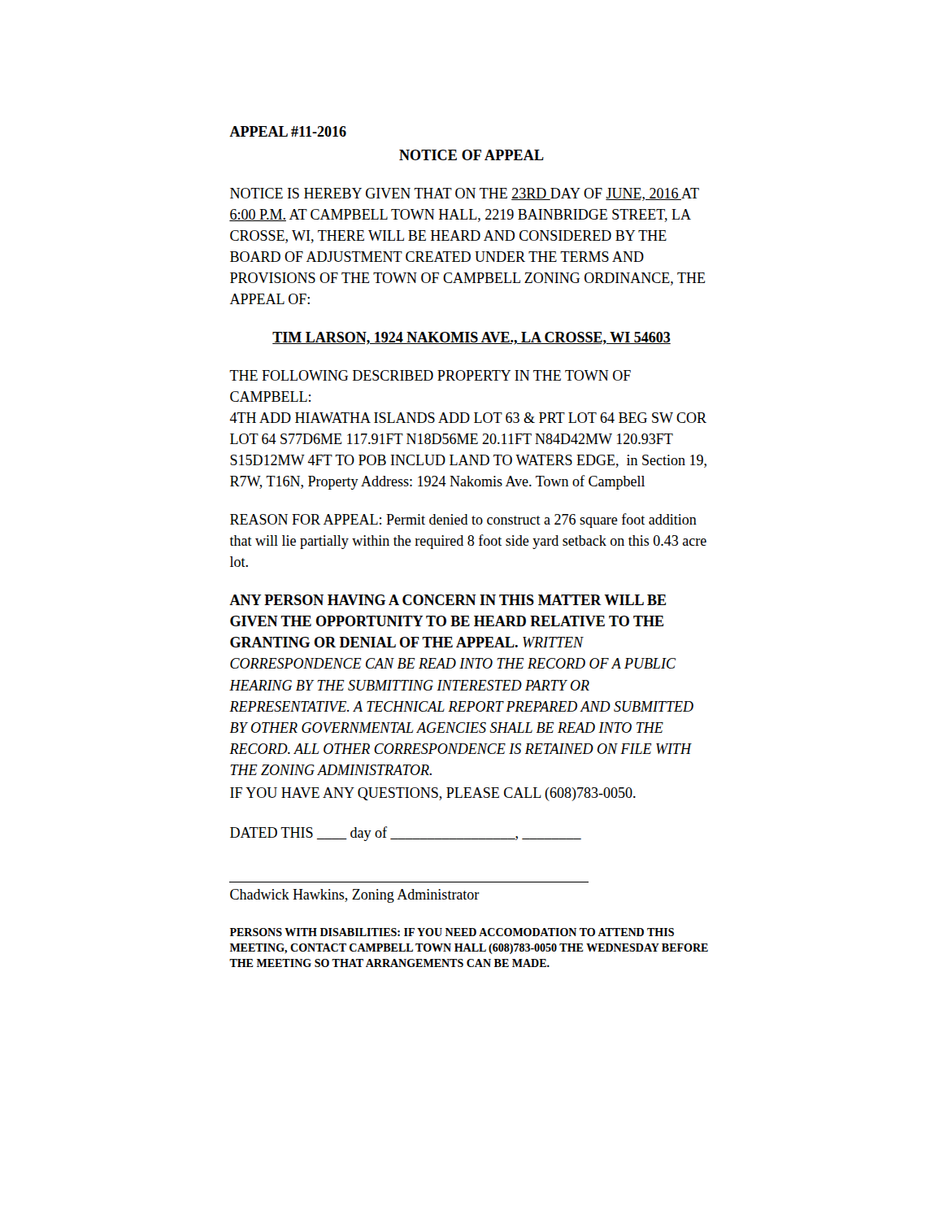APPEAL #11-2016
NOTICE OF APPEAL
NOTICE IS HEREBY GIVEN THAT ON THE 23rd day of JUNE, 2016 at 6:00 P.M. AT CAMPBELL TOWN HALL, 2219 BAINBRIDGE STREET, LA CROSSE, WI, THERE WILL BE HEARD AND CONSIDERED BY THE BOARD OF ADJUSTMENT CREATED UNDER THE TERMS AND PROVISIONS OF THE TOWN OF CAMPBELL ZONING ORDINANCE, THE APPEAL OF:
TIM LARSON, 1924 NAKOMIS AVE., LA CROSSE, WI 54603
THE FOLLOWING DESCRIBED PROPERTY IN THE TOWN OF CAMPBELL: 4TH ADD HIAWATHA ISLANDS ADD LOT 63 & PRT LOT 64 BEG SW COR LOT 64 S77D6ME 117.91FT N18D56ME 20.11FT N84D42MW 120.93FT S15D12MW 4FT TO POB INCLUD LAND TO WATERS EDGE, in Section 19, R7W, T16N, Property Address: 1924 Nakomis Ave. Town of Campbell
REASON FOR APPEAL: Permit denied to construct a 276 square foot addition that will lie partially within the required 8 foot side yard setback on this 0.43 acre lot.
ANY PERSON HAVING A CONCERN IN THIS MATTER WILL BE GIVEN THE OPPORTUNITY TO BE HEARD RELATIVE TO THE GRANTING OR DENIAL OF THE APPEAL. WRITTEN CORRESPONDENCE CAN BE READ INTO THE RECORD OF A PUBLIC HEARING BY THE SUBMITTING INTERESTED PARTY OR REPRESENTATIVE. A TECHNICAL REPORT PREPARED AND SUBMITTED BY OTHER GOVERNMENTAL AGENCIES SHALL BE READ INTO THE RECORD. ALL OTHER CORRESPONDENCE IS RETAINED ON FILE WITH THE ZONING ADMINISTRATOR.
IF YOU HAVE ANY QUESTIONS, PLEASE CALL (608)783-0050.
DATED THIS ____ day of _________________, ________
Chadwick Hawkins, Zoning Administrator
PERSONS WITH DISABILITIES: IF YOU NEED ACCOMODATION TO ATTEND THIS MEETING, CONTACT CAMPBELL TOWN HALL (608)783-0050 THE WEDNESDAY BEFORE THE MEETING SO THAT ARRANGEMENTS CAN BE MADE.